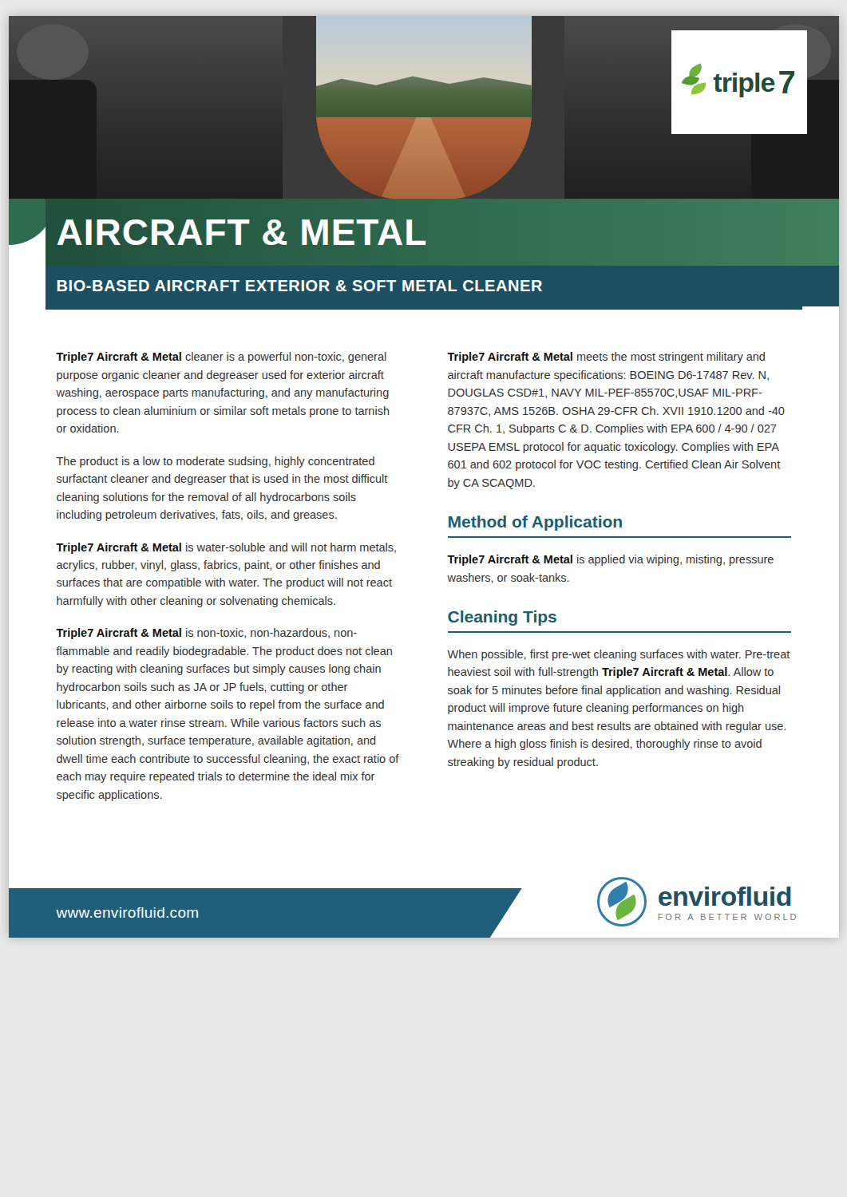triple 7
AIRCRAFT & METAL
BIO-BASED AIRCRAFT EXTERIOR & SOFT METAL CLEANER
Triple7 Aircraft & Metal cleaner is a powerful non-toxic, general purpose organic cleaner and degreaser used for exterior aircraft washing, aerospace parts manufacturing, and any manufacturing process to clean aluminium or similar soft metals prone to tarnish or oxidation.
The product is a low to moderate sudsing, highly concentrated surfactant cleaner and degreaser that is used in the most difficult cleaning solutions for the removal of all hydrocarbons soils including petroleum derivatives, fats, oils, and greases.
Triple7 Aircraft & Metal is water-soluble and will not harm metals, acrylics, rubber, vinyl, glass, fabrics, paint, or other finishes and surfaces that are compatible with water. The product will not react harmfully with other cleaning or solvenating chemicals.
Triple7 Aircraft & Metal is non-toxic, non-hazardous, non-flammable and readily biodegradable. The product does not clean by reacting with cleaning surfaces but simply causes long chain hydrocarbon soils such as JA or JP fuels, cutting or other lubricants, and other airborne soils to repel from the surface and release into a water rinse stream. While various factors such as solution strength, surface temperature, available agitation, and dwell time each contribute to successful cleaning, the exact ratio of each may require repeated trials to determine the ideal mix for specific applications.
Triple7 Aircraft & Metal meets the most stringent military and aircraft manufacture specifications: BOEING D6-17487 Rev. N, DOUGLAS CSD#1, NAVY MIL-PEF-85570C,USAF MIL-PRF-87937C, AMS 1526B. OSHA 29-CFR Ch. XVII 1910.1200 and -40 CFR Ch. 1, Subparts C & D. Complies with EPA 600 / 4-90 / 027 USEPA EMSL protocol for aquatic toxicology. Complies with EPA 601 and 602 protocol for VOC testing. Certified Clean Air Solvent by CA SCAQMD.
Method of Application
Triple7 Aircraft & Metal is applied via wiping, misting, pressure washers, or soak-tanks.
Cleaning Tips
When possible, first pre-wet cleaning surfaces with water. Pre-treat heaviest soil with full-strength Triple7 Aircraft & Metal. Allow to soak for 5 minutes before final application and washing. Residual product will improve future cleaning performances on high maintenance areas and best results are obtained with regular use. Where a high gloss finish is desired, thoroughly rinse to avoid streaking by residual product.
www.envirofluid.com
envirofluid
FOR A BETTER WORLD